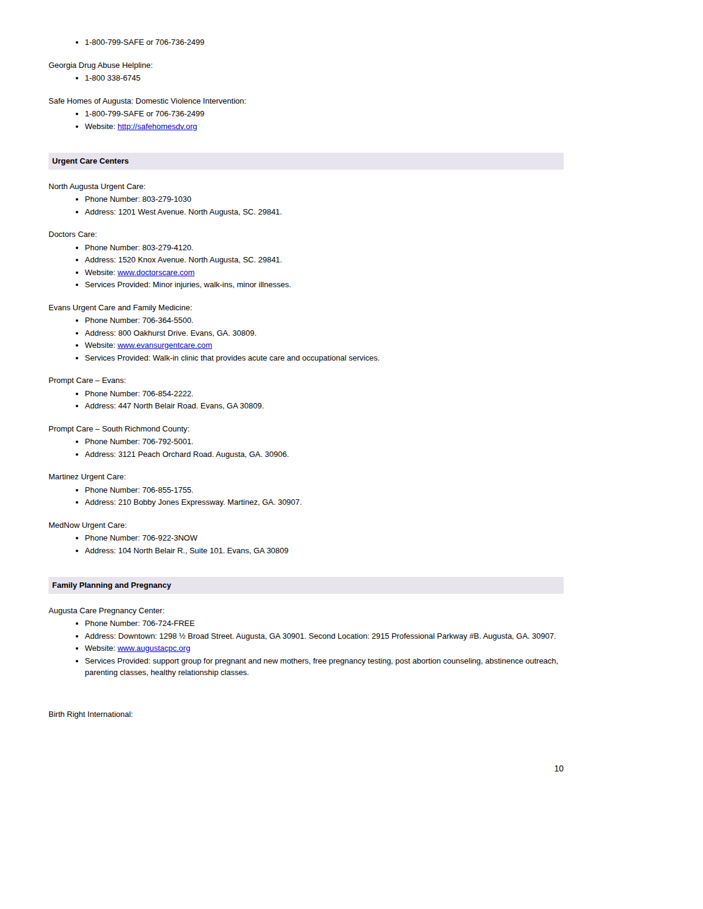1-800-799-SAFE or 706-736-2499
Georgia Drug Abuse Helpline:
1-800 338-6745
Safe Homes of Augusta: Domestic Violence Intervention:
1-800-799-SAFE or 706-736-2499
Website: http://safehomesdv.org
Urgent Care Centers
North Augusta Urgent Care:
Phone Number: 803-279-1030
Address: 1201 West Avenue. North Augusta, SC. 29841.
Doctors Care:
Phone Number: 803-279-4120.
Address: 1520 Knox Avenue. North Augusta, SC. 29841.
Website: www.doctorscare.com
Services Provided: Minor injuries, walk-ins, minor illnesses.
Evans Urgent Care and Family Medicine:
Phone Number: 706-364-5500.
Address: 800 Oakhurst Drive. Evans, GA. 30809.
Website: www.evansurgentcare.com
Services Provided: Walk-in clinic that provides acute care and occupational services.
Prompt Care – Evans:
Phone Number: 706-854-2222.
Address: 447 North Belair Road. Evans, GA 30809.
Prompt Care – South Richmond County:
Phone Number: 706-792-5001.
Address: 3121 Peach Orchard Road. Augusta, GA. 30906.
Martinez Urgent Care:
Phone Number: 706-855-1755.
Address: 210 Bobby Jones Expressway. Martinez, GA. 30907.
MedNow Urgent Care:
Phone Number: 706-922-3NOW
Address: 104 North Belair R., Suite 101. Evans, GA 30809
Family Planning and Pregnancy
Augusta Care Pregnancy Center:
Phone Number: 706-724-FREE
Address: Downtown: 1298 ½ Broad Street. Augusta, GA 30901. Second Location: 2915 Professional Parkway #B. Augusta, GA. 30907.
Website: www.augustacpc.org
Services Provided: support group for pregnant and new mothers, free pregnancy testing, post abortion counseling, abstinence outreach, parenting classes, healthy relationship classes.
Birth Right International:
10